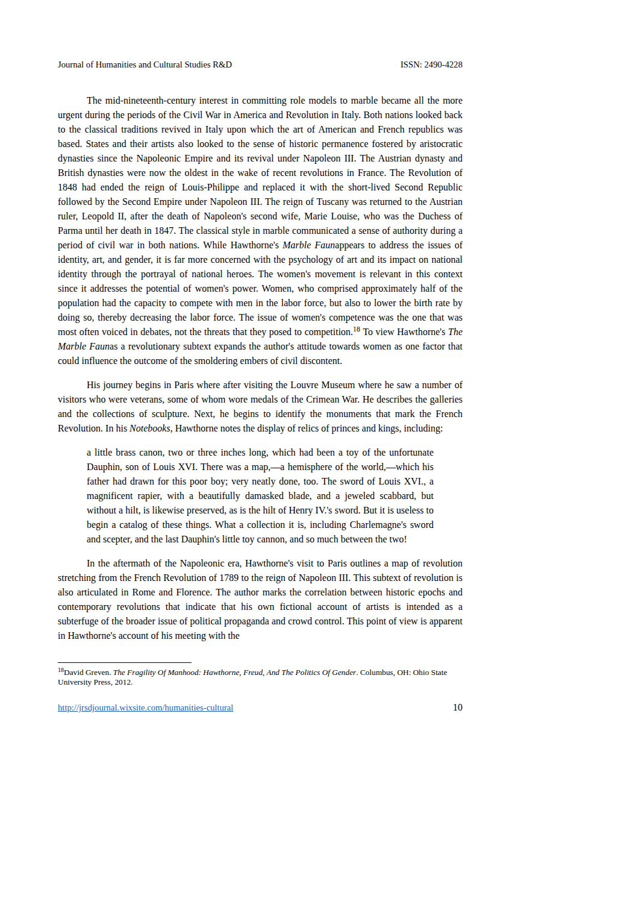Journal of Humanities and Cultural Studies R&D ISSN: 2490-4228
The mid-nineteenth-century interest in committing role models to marble became all the more urgent during the periods of the Civil War in America and Revolution in Italy. Both nations looked back to the classical traditions revived in Italy upon which the art of American and French republics was based. States and their artists also looked to the sense of historic permanence fostered by aristocratic dynasties since the Napoleonic Empire and its revival under Napoleon III. The Austrian dynasty and British dynasties were now the oldest in the wake of recent revolutions in France. The Revolution of 1848 had ended the reign of Louis-Philippe and replaced it with the short-lived Second Republic followed by the Second Empire under Napoleon III. The reign of Tuscany was returned to the Austrian ruler, Leopold II, after the death of Napoleon's second wife, Marie Louise, who was the Duchess of Parma until her death in 1847. The classical style in marble communicated a sense of authority during a period of civil war in both nations. While Hawthorne's Marble Faunappears to address the issues of identity, art, and gender, it is far more concerned with the psychology of art and its impact on national identity through the portrayal of national heroes. The women's movement is relevant in this context since it addresses the potential of women's power. Women, who comprised approximately half of the population had the capacity to compete with men in the labor force, but also to lower the birth rate by doing so, thereby decreasing the labor force. The issue of women's competence was the one that was most often voiced in debates, not the threats that they posed to competition.18 To view Hawthorne's The Marble Faunas a revolutionary subtext expands the author's attitude towards women as one factor that could influence the outcome of the smoldering embers of civil discontent.
His journey begins in Paris where after visiting the Louvre Museum where he saw a number of visitors who were veterans, some of whom wore medals of the Crimean War. He describes the galleries and the collections of sculpture. Next, he begins to identify the monuments that mark the French Revolution. In his Notebooks, Hawthorne notes the display of relics of princes and kings, including:
a little brass canon, two or three inches long, which had been a toy of the unfortunate Dauphin, son of Louis XVI. There was a map,—a hemisphere of the world,—which his father had drawn for this poor boy; very neatly done, too. The sword of Louis XVI., a magnificent rapier, with a beautifully damasked blade, and a jeweled scabbard, but without a hilt, is likewise preserved, as is the hilt of Henry IV.'s sword. But it is useless to begin a catalog of these things. What a collection it is, including Charlemagne's sword and scepter, and the last Dauphin's little toy cannon, and so much between the two!
In the aftermath of the Napoleonic era, Hawthorne's visit to Paris outlines a map of revolution stretching from the French Revolution of 1789 to the reign of Napoleon III. This subtext of revolution is also articulated in Rome and Florence. The author marks the correlation between historic epochs and contemporary revolutions that indicate that his own fictional account of artists is intended as a subterfuge of the broader issue of political propaganda and crowd control. This point of view is apparent in Hawthorne's account of his meeting with the
18David Greven. The Fragility Of Manhood: Hawthorne, Freud, And The Politics Of Gender. Columbus, OH: Ohio State University Press, 2012.
http://jrsdjournal.wixsite.com/humanities-cultural 10